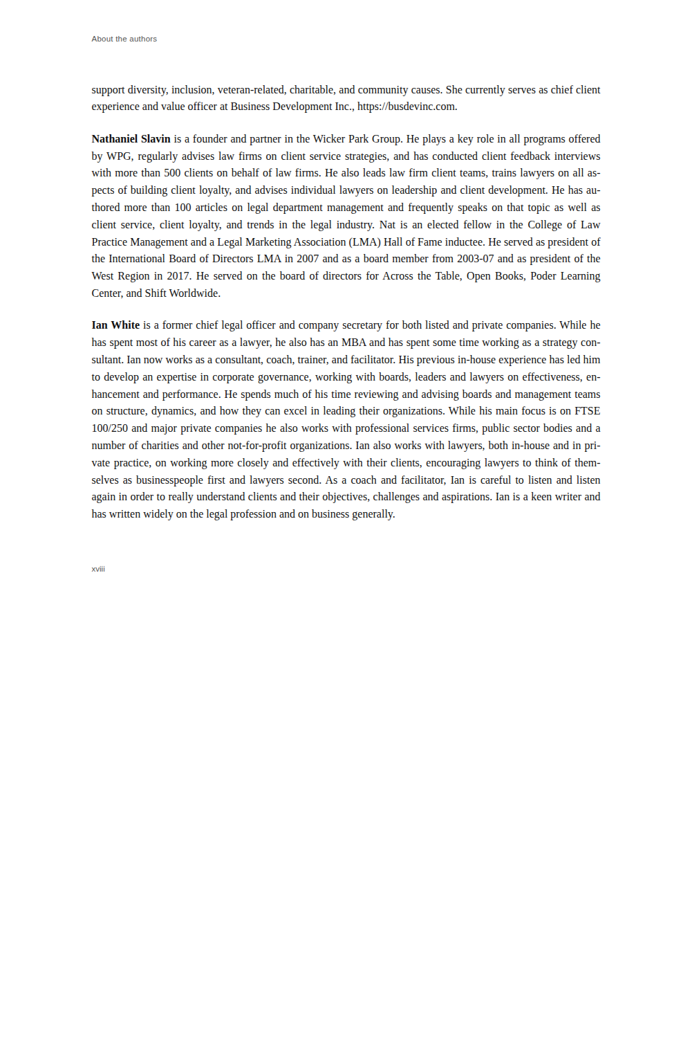About the authors
support diversity, inclusion, veteran-related, charitable, and community causes. She currently serves as chief client experience and value officer at Business Development Inc., https://busdevinc.com.
Nathaniel Slavin is a founder and partner in the Wicker Park Group. He plays a key role in all programs offered by WPG, regularly advises law firms on client service strategies, and has conducted client feedback interviews with more than 500 clients on behalf of law firms. He also leads law firm client teams, trains lawyers on all aspects of building client loyalty, and advises individual lawyers on leadership and client development. He has authored more than 100 articles on legal department management and frequently speaks on that topic as well as client service, client loyalty, and trends in the legal industry. Nat is an elected fellow in the College of Law Practice Management and a Legal Marketing Association (LMA) Hall of Fame inductee. He served as president of the International Board of Directors LMA in 2007 and as a board member from 2003-07 and as president of the West Region in 2017. He served on the board of directors for Across the Table, Open Books, Poder Learning Center, and Shift Worldwide.
Ian White is a former chief legal officer and company secretary for both listed and private companies. While he has spent most of his career as a lawyer, he also has an MBA and has spent some time working as a strategy consultant. Ian now works as a consultant, coach, trainer, and facilitator. His previous in-house experience has led him to develop an expertise in corporate governance, working with boards, leaders and lawyers on effectiveness, enhancement and performance. He spends much of his time reviewing and advising boards and management teams on structure, dynamics, and how they can excel in leading their organizations. While his main focus is on FTSE 100/250 and major private companies he also works with professional services firms, public sector bodies and a number of charities and other not-for-profit organizations. Ian also works with lawyers, both in-house and in private practice, on working more closely and effectively with their clients, encouraging lawyers to think of themselves as businesspeople first and lawyers second. As a coach and facilitator, Ian is careful to listen and listen again in order to really understand clients and their objectives, challenges and aspirations. Ian is a keen writer and has written widely on the legal profession and on business generally.
xviii